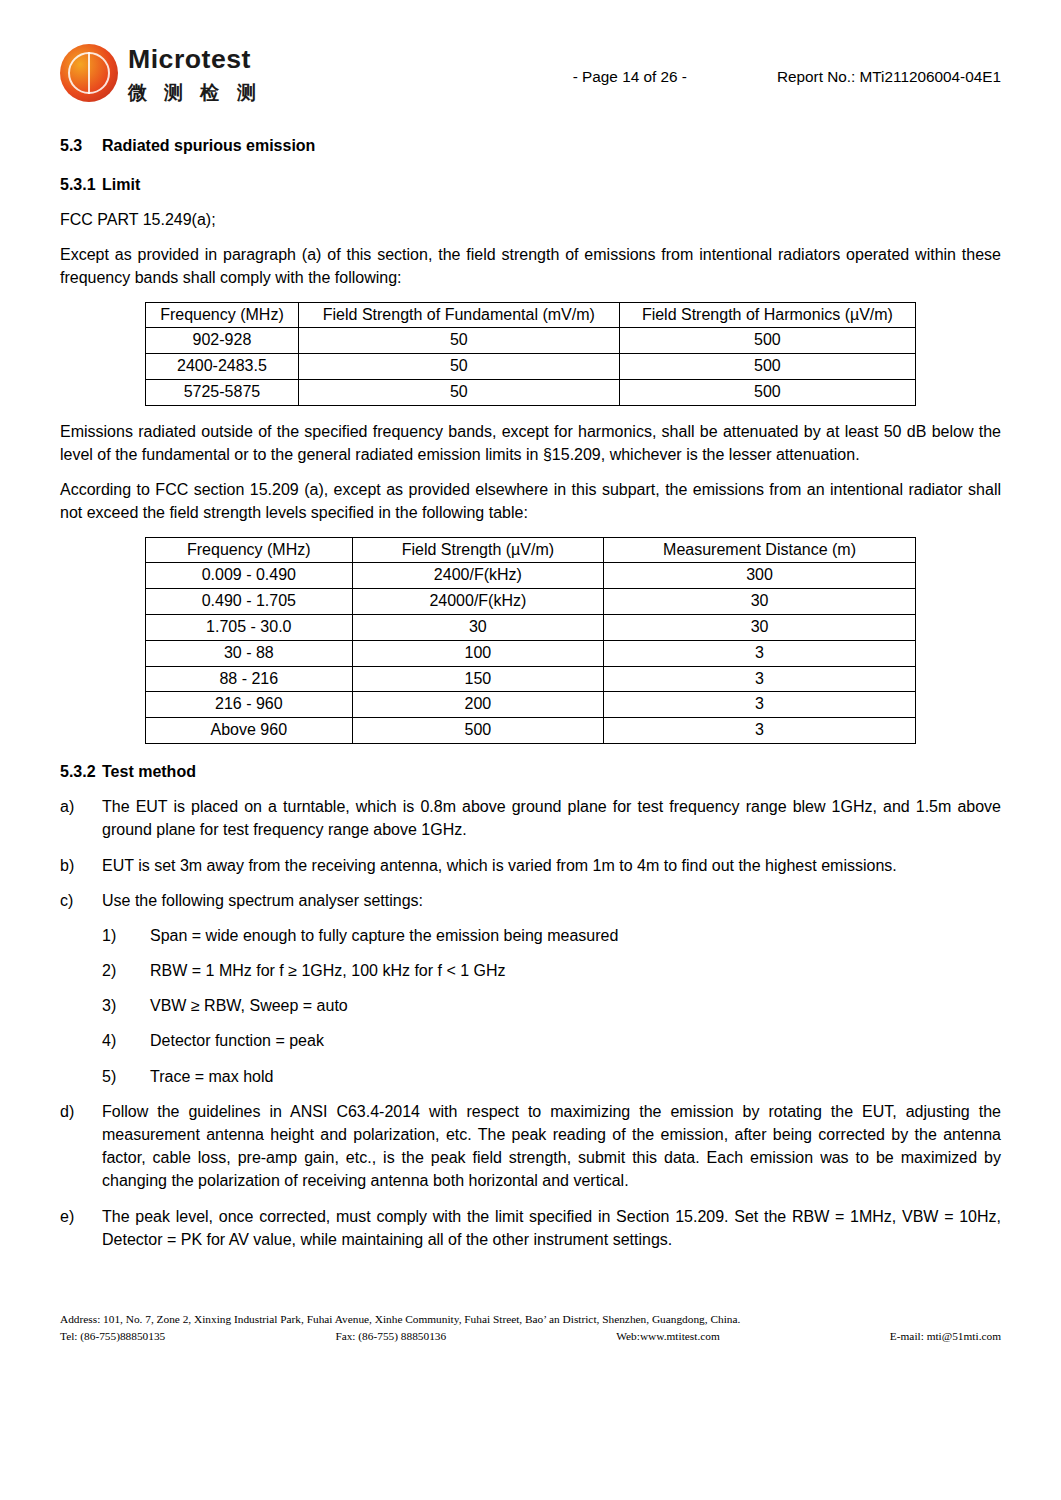Microtest
微 测 检 测
- Page 14 of 26 - Report No.: MTi211206004-04E1
5.3 Radiated spurious emission
5.3.1 Limit
FCC PART 15.249(a);
Except as provided in paragraph (a) of this section, the field strength of emissions from intentional radiators operated within these frequency bands shall comply with the following:
| Frequency (MHz) | Field Strength of Fundamental (mV/m) | Field Strength of Harmonics (µV/m) |
| --- | --- | --- |
| 902-928 | 50 | 500 |
| 2400-2483.5 | 50 | 500 |
| 5725-5875 | 50 | 500 |
Emissions radiated outside of the specified frequency bands, except for harmonics, shall be attenuated by at least 50 dB below the level of the fundamental or to the general radiated emission limits in §15.209, whichever is the lesser attenuation.
According to FCC section 15.209 (a), except as provided elsewhere in this subpart, the emissions from an intentional radiator shall not exceed the field strength levels specified in the following table:
| Frequency (MHz) | Field Strength (µV/m) | Measurement Distance (m) |
| --- | --- | --- |
| 0.009 - 0.490 | 2400/F(kHz) | 300 |
| 0.490 - 1.705 | 24000/F(kHz) | 30 |
| 1.705 - 30.0 | 30 | 30 |
| 30 - 88 | 100 | 3 |
| 88 - 216 | 150 | 3 |
| 216 - 960 | 200 | 3 |
| Above 960 | 500 | 3 |
5.3.2 Test method
The EUT is placed on a turntable, which is 0.8m above ground plane for test frequency range blew 1GHz, and 1.5m above ground plane for test frequency range above 1GHz.
EUT is set 3m away from the receiving antenna, which is varied from 1m to 4m to find out the highest emissions.
Use the following spectrum analyser settings:
Span = wide enough to fully capture the emission being measured
RBW = 1 MHz for f ≥ 1GHz, 100 kHz for f < 1 GHz
VBW ≥ RBW, Sweep = auto
Detector function = peak
Trace = max hold
Follow the guidelines in ANSI C63.4-2014 with respect to maximizing the emission by rotating the EUT, adjusting the measurement antenna height and polarization, etc. The peak reading of the emission, after being corrected by the antenna factor, cable loss, pre-amp gain, etc., is the peak field strength, submit this data. Each emission was to be maximized by changing the polarization of receiving antenna both horizontal and vertical.
The peak level, once corrected, must comply with the limit specified in Section 15.209. Set the RBW = 1MHz, VBW = 10Hz, Detector = PK for AV value, while maintaining all of the other instrument settings.
Address: 101, No. 7, Zone 2, Xinxing Industrial Park, Fuhai Avenue, Xinhe Community, Fuhai Street, Bao’ an District, Shenzhen, Guangdong, China.
Tel: (86-755)88850135 Fax: (86-755) 88850136 Web:www.mtitest.com E-mail: mti@51mti.com